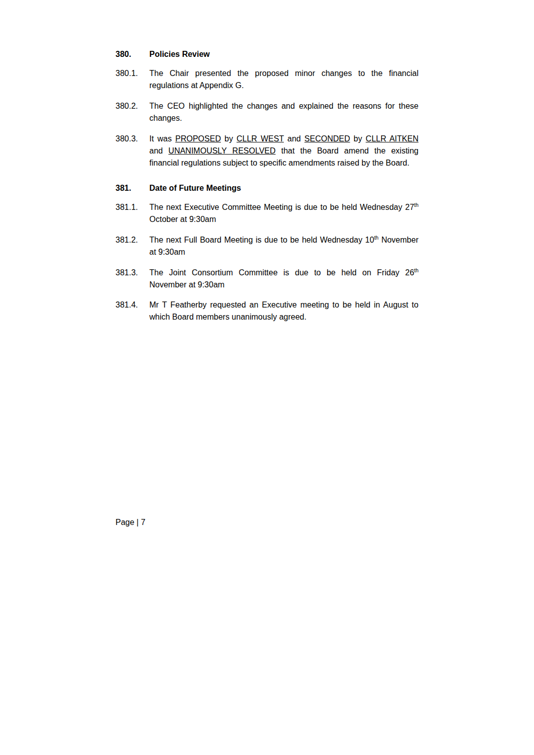380. Policies Review
380.1. The Chair presented the proposed minor changes to the financial regulations at Appendix G.
380.2. The CEO highlighted the changes and explained the reasons for these changes.
380.3. It was PROPOSED by CLLR WEST and SECONDED by CLLR AITKEN and UNANIMOUSLY RESOLVED that the Board amend the existing financial regulations subject to specific amendments raised by the Board.
381. Date of Future Meetings
381.1. The next Executive Committee Meeting is due to be held Wednesday 27th October at 9:30am
381.2. The next Full Board Meeting is due to be held Wednesday 10th November at 9:30am
381.3. The Joint Consortium Committee is due to be held on Friday 26th November at 9:30am
381.4. Mr T Featherby requested an Executive meeting to be held in August to which Board members unanimously agreed.
Page | 7